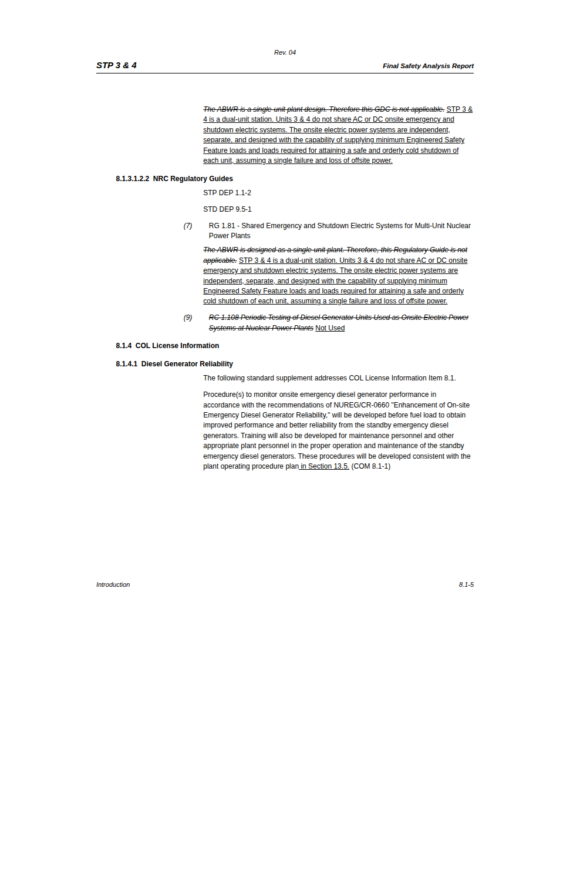Rev. 04
STP 3 & 4
Final Safety Analysis Report
The ABWR is a single-unit plant design. Therefore this GDC is not applicable. STP 3 & 4 is a dual-unit station. Units 3 & 4 do not share AC or DC onsite emergency and shutdown electric systems. The onsite electric power systems are independent, separate, and designed with the capability of supplying minimum Engineered Safety Feature loads and loads required for attaining a safe and orderly cold shutdown of each unit, assuming a single failure and loss of offsite power.
8.1.3.1.2.2 NRC Regulatory Guides
STP DEP 1.1-2
STD DEP 9.5-1
(7)
RG 1.81 - Shared Emergency and Shutdown Electric Systems for Multi-Unit Nuclear Power Plants
The ABWR is designed as a single-unit plant. Therefore, this Regulatory Guide is not applicable. STP 3 & 4 is a dual-unit station. Units 3 & 4 do not share AC or DC onsite emergency and shutdown electric systems. The onsite electric power systems are independent, separate, and designed with the capability of supplying minimum Engineered Safety Feature loads and loads required for attaining a safe and orderly cold shutdown of each unit, assuming a single failure and loss of offsite power.
(9)
RC 1.108 Periodic Testing of Diesel Generator Units Used as Onsite Electric Power Systems at Nuclear Power Plants Not Used
8.1.4 COL License Information
8.1.4.1 Diesel Generator Reliability
The following standard supplement addresses COL License Information Item 8.1.
Procedure(s) to monitor onsite emergency diesel generator performance in accordance with the recommendations of NUREG/CR-0660 "Enhancement of On-site Emergency Diesel Generator Reliability," will be developed before fuel load to obtain improved performance and better reliability from the standby emergency diesel generators. Training will also be developed for maintenance personnel and other appropriate plant personnel in the proper operation and maintenance of the standby emergency diesel generators. These procedures will be developed consistent with the plant operating procedure plan in Section 13.5. (COM 8.1-1)
Introduction
8.1-5